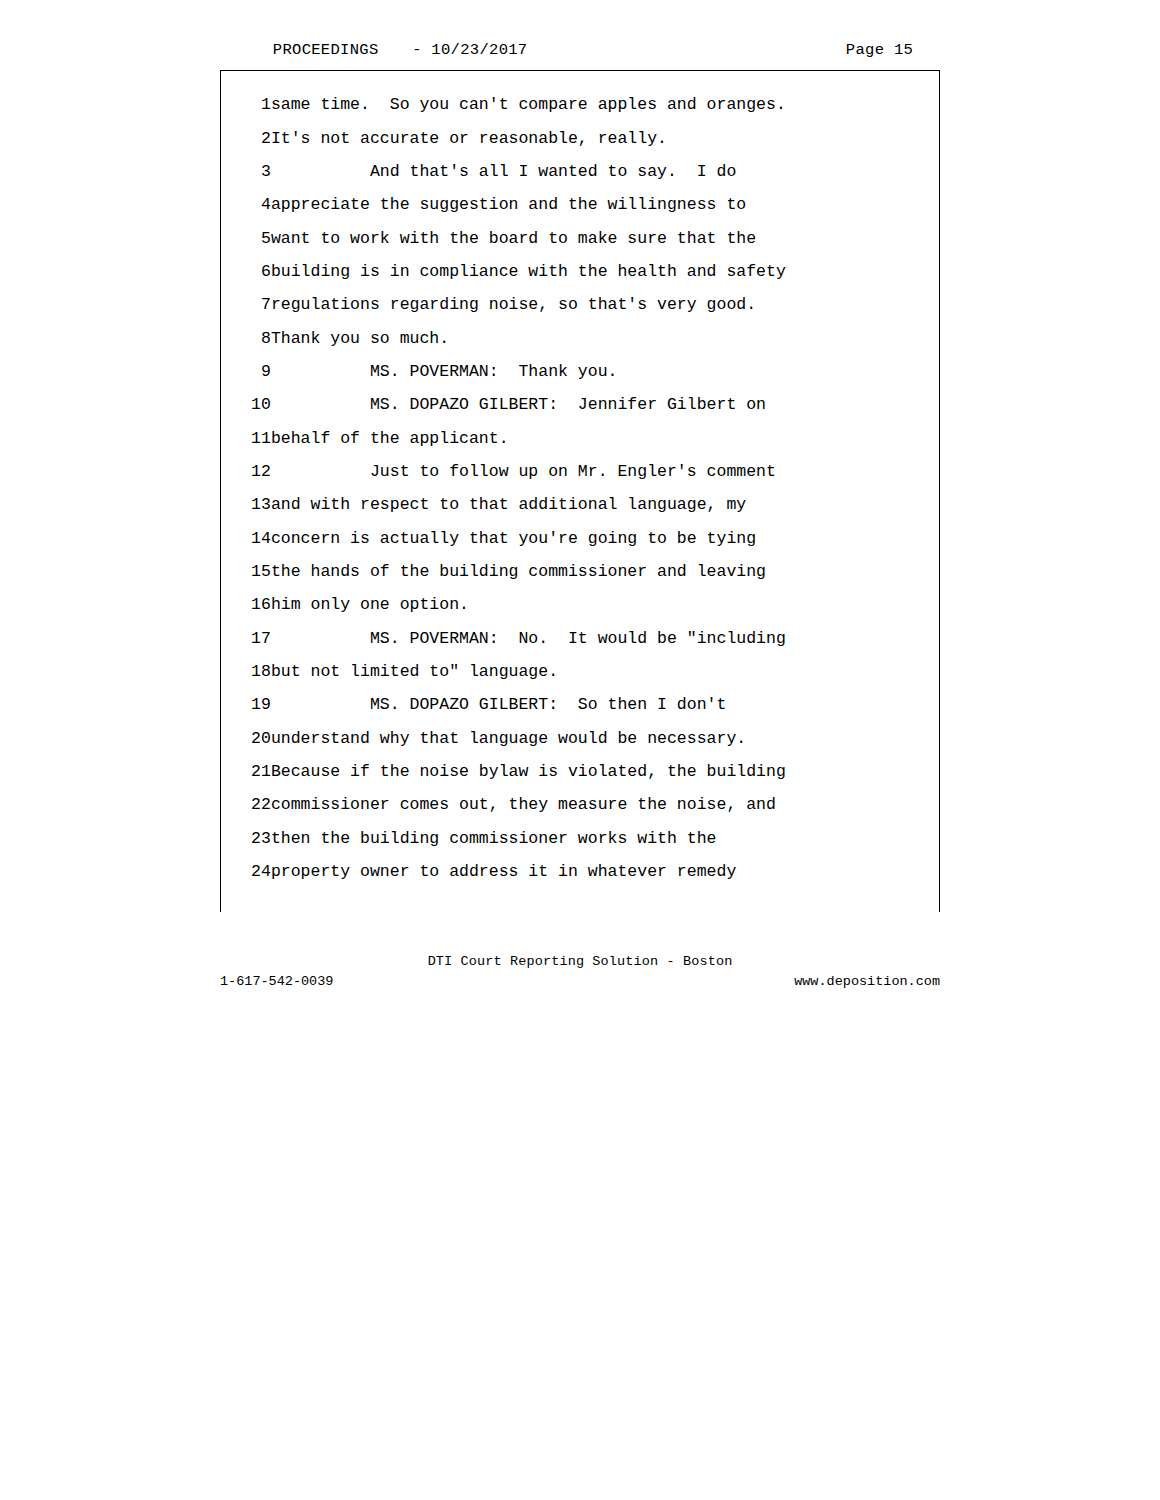PROCEEDINGS
- 10/23/2017
Page 15
| 1 | same time. So you can't compare apples and oranges. |
| 2 | It's not accurate or reasonable, really. |
| 3 | And that's all I wanted to say. I do |
| 4 | appreciate the suggestion and the willingness to |
| 5 | want to work with the board to make sure that the |
| 6 | building is in compliance with the health and safety |
| 7 | regulations regarding noise, so that's very good. |
| 8 | Thank you so much. |
| 9 | MS. POVERMAN: Thank you. |
| 10 | MS. DOPAZO GILBERT: Jennifer Gilbert on |
| 11 | behalf of the applicant. |
| 12 | Just to follow up on Mr. Engler's comment |
| 13 | and with respect to that additional language, my |
| 14 | concern is actually that you're going to be tying |
| 15 | the hands of the building commissioner and leaving |
| 16 | him only one option. |
| 17 | MS. POVERMAN: No. It would be "including |
| 18 | but not limited to" language. |
| 19 | MS. DOPAZO GILBERT: So then I don't |
| 20 | understand why that language would be necessary. |
| 21 | Because if the noise bylaw is violated, the building |
| 22 | commissioner comes out, they measure the noise, and |
| 23 | then the building commissioner works with the |
| 24 | property owner to address it in whatever remedy |
DTI Court Reporting Solution - Boston
1-617-542-0039
www.deposition.com